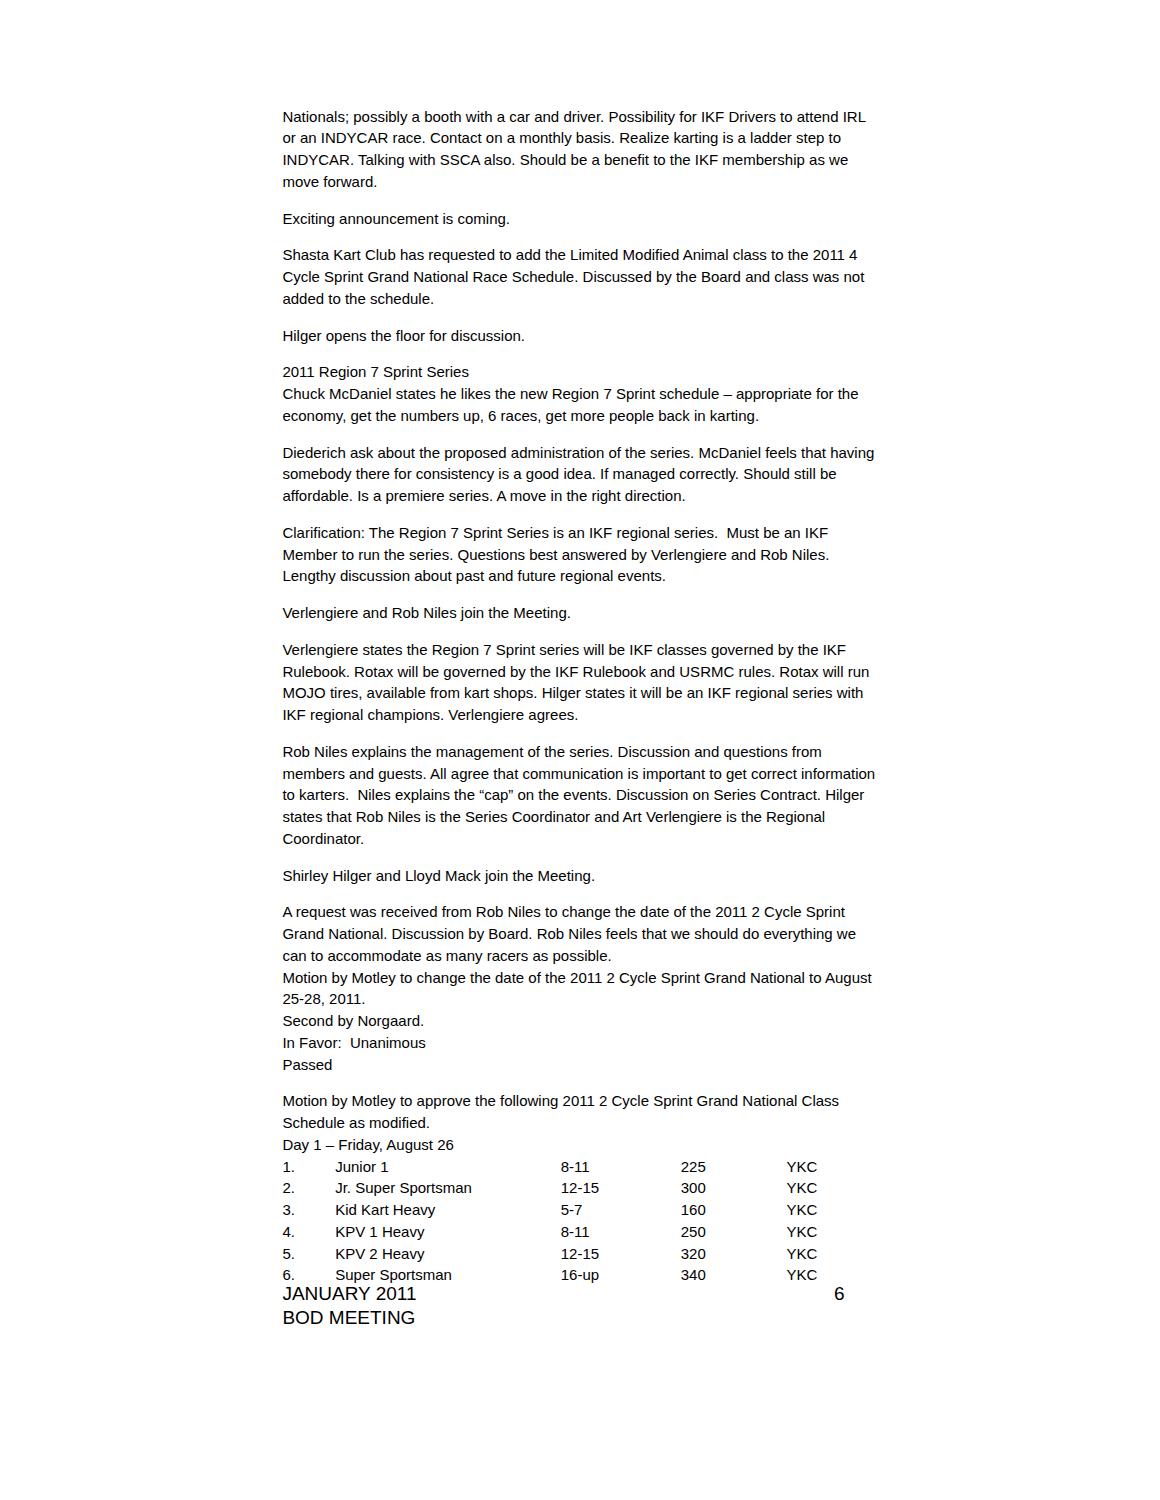Nationals; possibly a booth with a car and driver. Possibility for IKF Drivers to attend IRL or an INDYCAR race. Contact on a monthly basis. Realize karting is a ladder step to INDYCAR. Talking with SSCA also. Should be a benefit to the IKF membership as we move forward.
Exciting announcement is coming.
Shasta Kart Club has requested to add the Limited Modified Animal class to the 2011 4 Cycle Sprint Grand National Race Schedule. Discussed by the Board and class was not added to the schedule.
Hilger opens the floor for discussion.
2011 Region 7 Sprint Series
Chuck McDaniel states he likes the new Region 7 Sprint schedule – appropriate for the economy, get the numbers up, 6 races, get more people back in karting.
Diederich ask about the proposed administration of the series. McDaniel feels that having somebody there for consistency is a good idea. If managed correctly. Should still be affordable. Is a premiere series. A move in the right direction.
Clarification: The Region 7 Sprint Series is an IKF regional series. Must be an IKF Member to run the series. Questions best answered by Verlengiere and Rob Niles. Lengthy discussion about past and future regional events.
Verlengiere and Rob Niles join the Meeting.
Verlengiere states the Region 7 Sprint series will be IKF classes governed by the IKF Rulebook. Rotax will be governed by the IKF Rulebook and USRMC rules. Rotax will run MOJO tires, available from kart shops. Hilger states it will be an IKF regional series with IKF regional champions. Verlengiere agrees.
Rob Niles explains the management of the series. Discussion and questions from members and guests. All agree that communication is important to get correct information to karters. Niles explains the “cap” on the events. Discussion on Series Contract. Hilger states that Rob Niles is the Series Coordinator and Art Verlengiere is the Regional Coordinator.
Shirley Hilger and Lloyd Mack join the Meeting.
A request was received from Rob Niles to change the date of the 2011 2 Cycle Sprint Grand National. Discussion by Board. Rob Niles feels that we should do everything we can to accommodate as many racers as possible.
Motion by Motley to change the date of the 2011 2 Cycle Sprint Grand National to August 25-28, 2011.
Second by Norgaard.
In Favor: Unanimous
Passed
Motion by Motley to approve the following 2011 2 Cycle Sprint Grand National Class Schedule as modified.
Day 1 – Friday, August 26
| 1. | Junior 1 | 8-11 | 225 | YKC |
| 2. | Jr. Super Sportsman | 12-15 | 300 | YKC |
| 3. | Kid Kart Heavy | 5-7 | 160 | YKC |
| 4. | KPV 1 Heavy | 8-11 | 250 | YKC |
| 5. | KPV 2 Heavy | 12-15 | 320 | YKC |
| 6. | Super Sportsman | 16-up | 340 | YKC |
| JANUARY 2011 | 6 |
| BOD MEETING | |